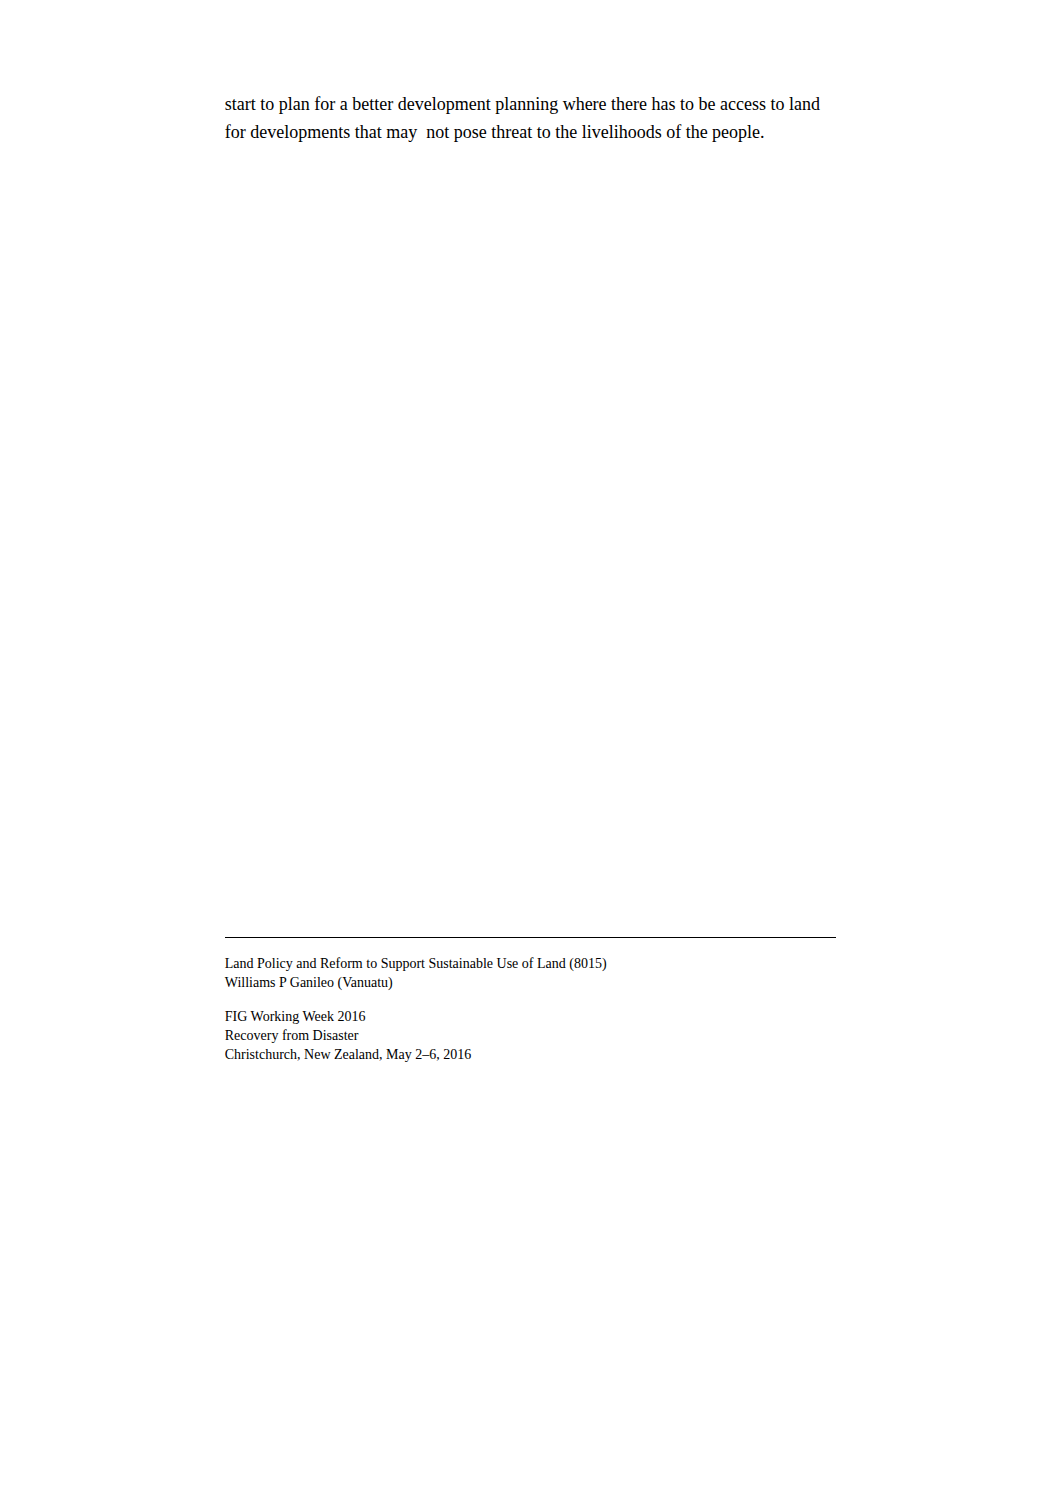start to plan for a better development planning where there has to be access to land for developments that may not pose threat to the livelihoods of the people.
Land Policy and Reform to Support Sustainable Use of Land (8015)
Williams P Ganileo (Vanuatu)
FIG Working Week 2016
Recovery from Disaster
Christchurch, New Zealand, May 2–6, 2016